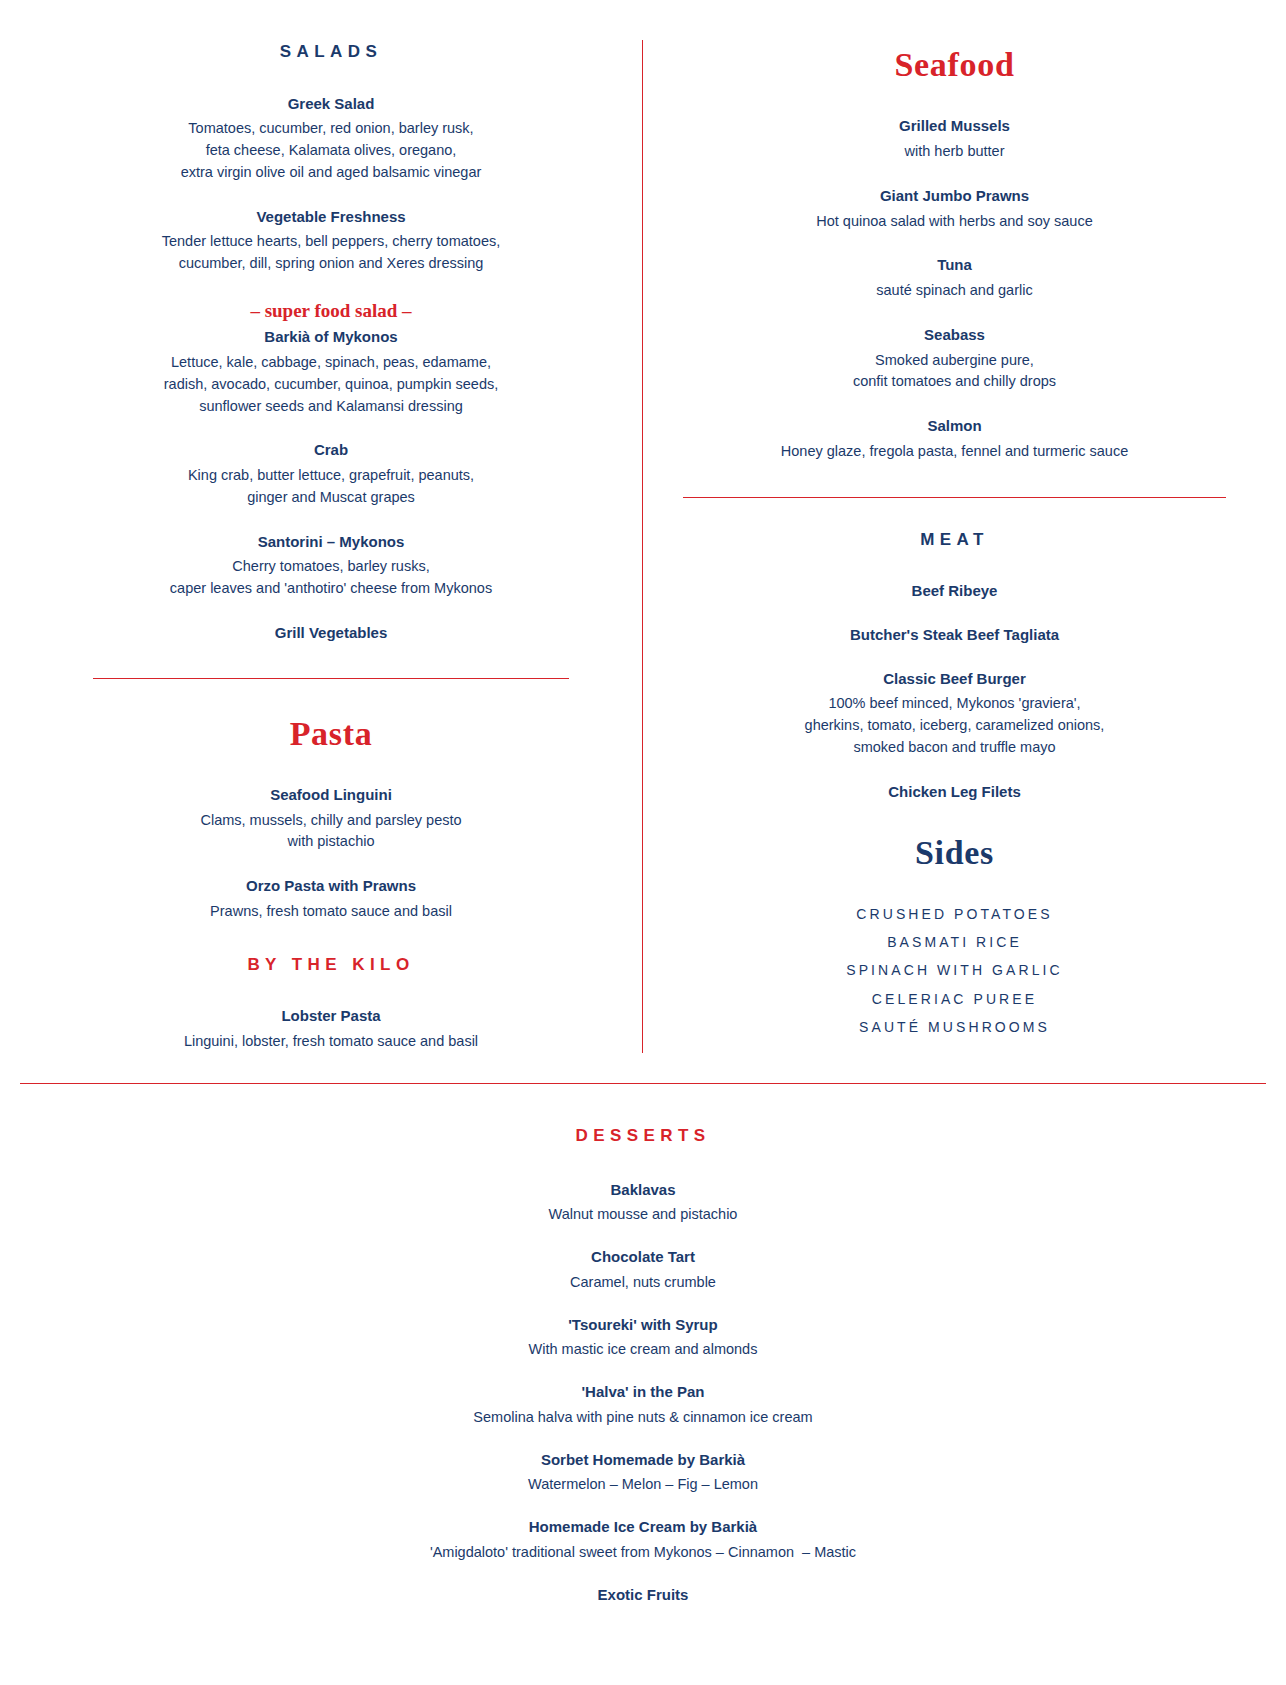Salads
Greek Salad
Tomatoes, cucumber, red onion, barley rusk,
feta cheese, Kalamata olives, oregano,
extra virgin olive oil and aged balsamic vinegar
Vegetable Freshness
Tender lettuce hearts, bell peppers, cherry tomatoes,
cucumber, dill, spring onion and Xeres dressing
– super food salad –
Barkià of Mykonos
Lettuce, kale, cabbage, spinach, peas, edamame,
radish, avocado, cucumber, quinoa, pumpkin seeds,
sunflower seeds and Kalamansi dressing
Crab
King crab, butter lettuce, grapefruit, peanuts,
ginger and Muscat grapes
Santorini – Mykonos
Cherry tomatoes, barley rusks,
caper leaves and 'anthotiro' cheese from Mykonos
Grill Vegetables
Pasta
Seafood Linguini
Clams, mussels, chilly and parsley pesto
with pistachio
Orzo Pasta with Prawns
Prawns, fresh tomato sauce and basil
By the Kilo
Lobster Pasta
Linguini, lobster, fresh tomato sauce and basil
Seafood
Grilled Mussels
with herb butter
Giant Jumbo Prawns
Hot quinoa salad with herbs and soy sauce
Tuna
sauté spinach and garlic
Seabass
Smoked aubergine pure,
confit tomatoes and chilly drops
Salmon
Honey glaze, fregola pasta, fennel and turmeric sauce
Meat
Beef Ribeye
Butcher's Steak Beef Tagliata
Classic Beef Burger
100% beef minced, Mykonos 'graviera',
gherkins, tomato, iceberg, caramelized onions,
smoked bacon and truffle mayo
Chicken Leg Filets
Sides
Crushed Potatoes
Basmati Rice
Spinach with Garlic
Celeriac Puree
Sauté Mushrooms
Desserts
Baklavas
Walnut mousse and pistachio
Chocolate Tart
Caramel, nuts crumble
'Tsoureki' with Syrup
With mastic ice cream and almonds
'Halva' in the Pan
Semolina halva with pine nuts & cinnamon ice cream
Sorbet Homemade by Barkià
Watermelon – Melon – Fig – Lemon
Homemade Ice Cream by Barkià
'Amigdaloto' traditional sweet from Mykonos – Cinnamon – Mastic
Exotic Fruits